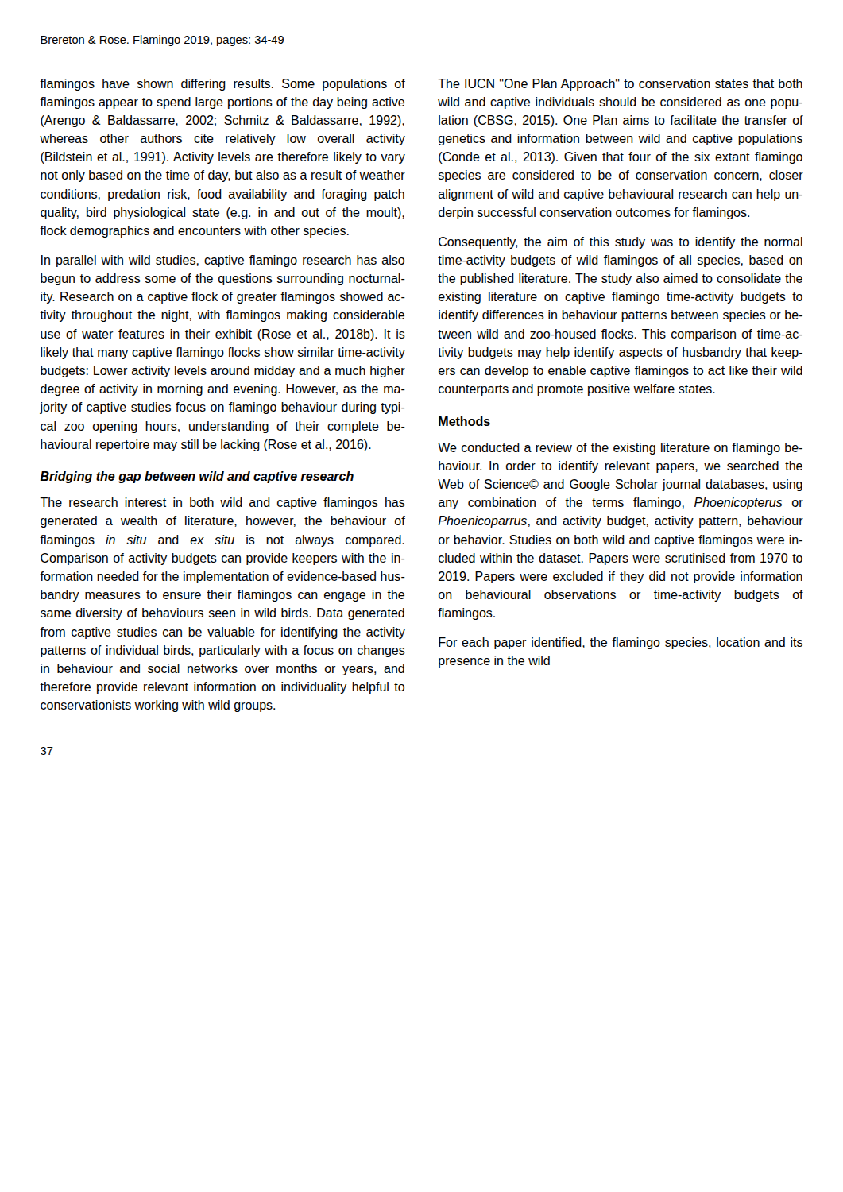Brereton & Rose. Flamingo 2019, pages: 34-49
flamingos have shown differing results. Some populations of flamingos appear to spend large portions of the day being active (Arengo & Baldassarre, 2002; Schmitz & Baldassarre, 1992), whereas other authors cite relatively low overall activity (Bildstein et al., 1991). Activity levels are therefore likely to vary not only based on the time of day, but also as a result of weather conditions, predation risk, food availability and foraging patch quality, bird physiological state (e.g. in and out of the moult), flock demographics and encounters with other species.
In parallel with wild studies, captive flamingo research has also begun to address some of the questions surrounding nocturnality. Research on a captive flock of greater flamingos showed activity throughout the night, with flamingos making considerable use of water features in their exhibit (Rose et al., 2018b). It is likely that many captive flamingo flocks show similar time-activity budgets: Lower activity levels around midday and a much higher degree of activity in morning and evening. However, as the majority of captive studies focus on flamingo behaviour during typical zoo opening hours, understanding of their complete behavioural repertoire may still be lacking (Rose et al., 2016).
Bridging the gap between wild and captive research
The research interest in both wild and captive flamingos has generated a wealth of literature, however, the behaviour of flamingos in situ and ex situ is not always compared. Comparison of activity budgets can provide keepers with the information needed for the implementation of evidence-based husbandry measures to ensure their flamingos can engage in the same diversity of behaviours seen in wild birds. Data generated from captive studies can be valuable for identifying the activity patterns of individual birds, particularly with a focus on changes in behaviour and social networks over months or years, and therefore provide relevant information on individuality helpful to conservationists working with wild groups.
The IUCN "One Plan Approach" to conservation states that both wild and captive individuals should be considered as one population (CBSG, 2015). One Plan aims to facilitate the transfer of genetics and information between wild and captive populations (Conde et al., 2013). Given that four of the six extant flamingo species are considered to be of conservation concern, closer alignment of wild and captive behavioural research can help underpin successful conservation outcomes for flamingos.
Consequently, the aim of this study was to identify the normal time-activity budgets of wild flamingos of all species, based on the published literature. The study also aimed to consolidate the existing literature on captive flamingo time-activity budgets to identify differences in behaviour patterns between species or between wild and zoo-housed flocks. This comparison of time-activity budgets may help identify aspects of husbandry that keepers can develop to enable captive flamingos to act like their wild counterparts and promote positive welfare states.
Methods
We conducted a review of the existing literature on flamingo behaviour. In order to identify relevant papers, we searched the Web of Science© and Google Scholar journal databases, using any combination of the terms flamingo, Phoenicopterus or Phoenicoparrus, and activity budget, activity pattern, behaviour or behavior. Studies on both wild and captive flamingos were included within the dataset. Papers were scrutinised from 1970 to 2019. Papers were excluded if they did not provide information on behavioural observations or time-activity budgets of flamingos.
For each paper identified, the flamingo species, location and its presence in the wild
37